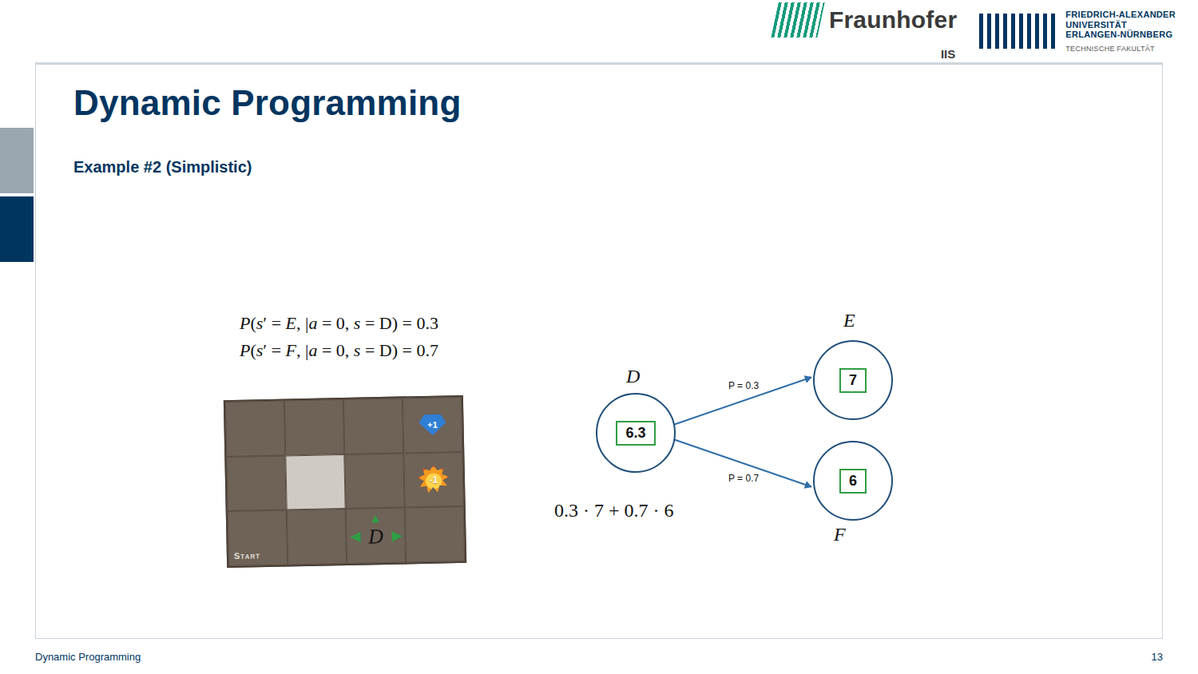Fraunhofer
IIS
FRIEDRICH-ALEXANDER
UNIVERSITÄT
ERLANGEN-NÜRNBERG
TECHNISCHE FAKULTÄT
Dynamic Programming
Example #2 (Simplistic)
P(s′ = E, |a = 0, s = D) = 0.3
P(s′ = F, |a = 0, s = D) = 0.7
0.3 · 7 + 0.7 · 6
+1
-1
Start
▲ ◀ ▶
D
D E F
P = 0.3 P = 0.7
6.3
7
6
Dynamic Programming
13